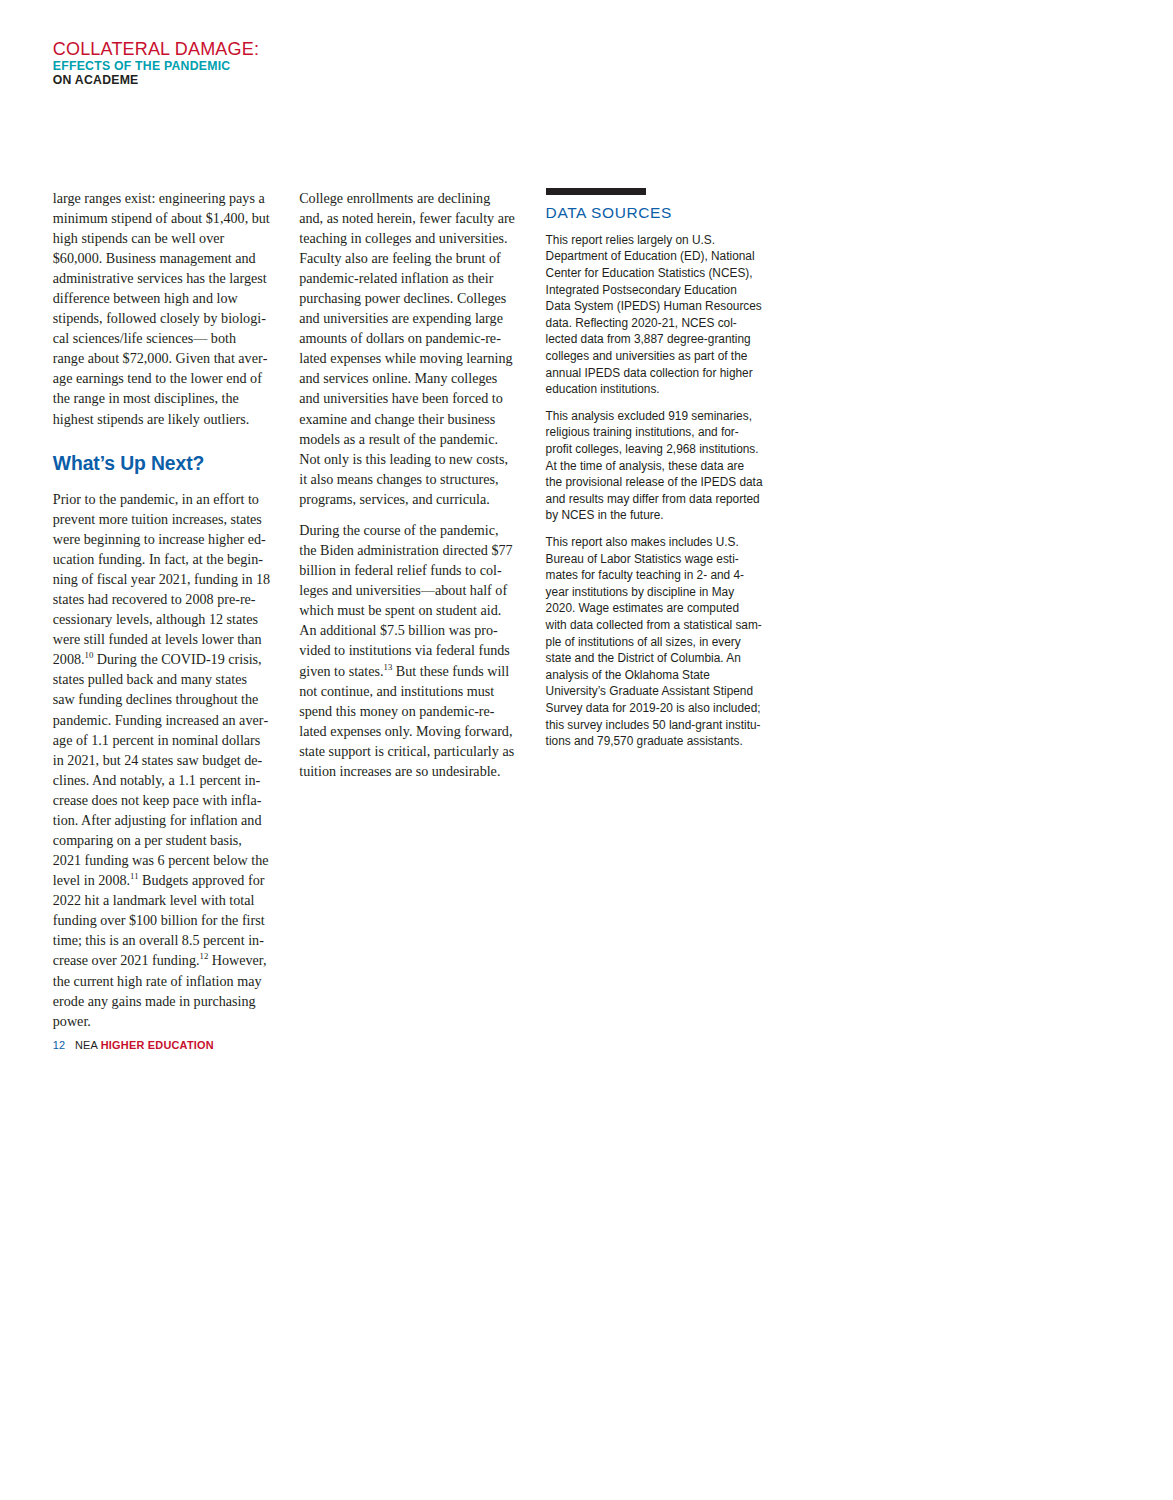COLLATERAL DAMAGE:
EFFECTS OF THE PANDEMIC
ON ACADEME
large ranges exist: engineering pays a minimum stipend of about $1,400, but high stipends can be well over $60,000. Business management and administrative services has the largest difference between high and low stipends, followed closely by biological sciences/life sciences— both range about $72,000. Given that average earnings tend to the lower end of the range in most disciplines, the highest stipends are likely outliers.
What’s Up Next?
Prior to the pandemic, in an effort to prevent more tuition increases, states were beginning to increase higher education funding. In fact, at the beginning of fiscal year 2021, funding in 18 states had recovered to 2008 pre-recessionary levels, although 12 states were still funded at levels lower than 2008.10 During the COVID-19 crisis, states pulled back and many states saw funding declines throughout the pandemic. Funding increased an average of 1.1 percent in nominal dollars in 2021, but 24 states saw budget declines. And notably, a 1.1 percent increase does not keep pace with inflation. After adjusting for inflation and comparing on a per student basis, 2021 funding was 6 percent below the level in 2008.11 Budgets approved for 2022 hit a landmark level with total funding over $100 billion for the first time; this is an overall 8.5 percent increase over 2021 funding.12 However, the current high rate of inflation may erode any gains made in purchasing power.
College enrollments are declining and, as noted herein, fewer faculty are teaching in colleges and universities. Faculty also are feeling the brunt of pandemic-related inflation as their purchasing power declines. Colleges and universities are expending large amounts of dollars on pandemic-related expenses while moving learning and services online. Many colleges and universities have been forced to examine and change their business models as a result of the pandemic. Not only is this leading to new costs, it also means changes to structures, programs, services, and curricula.
During the course of the pandemic, the Biden administration directed $77 billion in federal relief funds to colleges and universities—about half of which must be spent on student aid. An additional $7.5 billion was provided to institutions via federal funds given to states.13 But these funds will not continue, and institutions must spend this money on pandemic-related expenses only. Moving forward, state support is critical, particularly as tuition increases are so undesirable.
DATA SOURCES
This report relies largely on U.S. Department of Education (ED), National Center for Education Statistics (NCES), Integrated Postsecondary Education Data System (IPEDS) Human Resources data. Reflecting 2020-21, NCES collected data from 3,887 degree-granting colleges and universities as part of the annual IPEDS data collection for higher education institutions.
This analysis excluded 919 seminaries, religious training institutions, and for-profit colleges, leaving 2,968 institutions. At the time of analysis, these data are the provisional release of the IPEDS data and results may differ from data reported by NCES in the future.
This report also makes includes U.S. Bureau of Labor Statistics wage estimates for faculty teaching in 2- and 4-year institutions by discipline in May 2020. Wage estimates are computed with data collected from a statistical sample of institutions of all sizes, in every state and the District of Columbia. An analysis of the Oklahoma State University’s Graduate Assistant Stipend Survey data for 2019-20 is also included; this survey includes 50 land-grant institutions and 79,570 graduate assistants.
12 NEA HIGHER EDUCATION